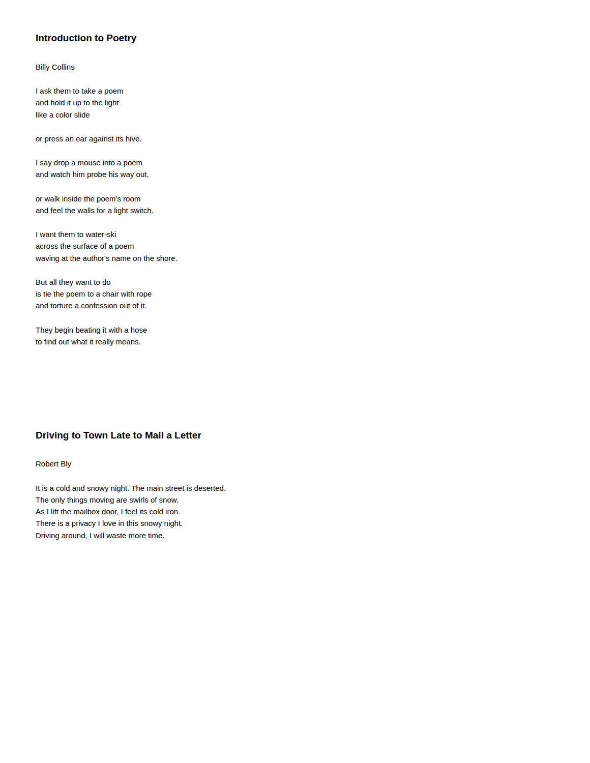Introduction to Poetry
Billy Collins
I ask them to take a poem
and hold it up to the light
like a color slide
or press an ear against its hive.
I say drop a mouse into a poem
and watch him probe his way out,
or walk inside the poem's room
and feel the walls for a light switch.
I want them to water-ski
across the surface of a poem
waving at the author's name on the shore.
But all they want to do
is tie the poem to a chair with rope
and torture a confession out of it.
They begin beating it with a hose
to find out what it really means.
Driving to Town Late to Mail a Letter
Robert Bly
It is a cold and snowy night. The main street is deserted.
The only things moving are swirls of snow.
As I lift the mailbox door, I feel its cold iron.
There is a privacy I love in this snowy night.
Driving around, I will waste more time.